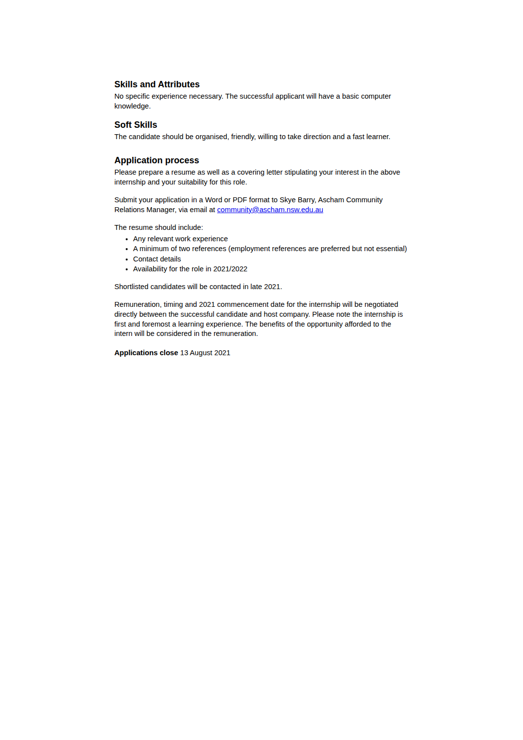Skills and Attributes
No specific experience necessary. The successful applicant will have a basic computer knowledge.
Soft Skills
The candidate should be organised, friendly, willing to take direction and a fast learner.
Application process
Please prepare a resume as well as a covering letter stipulating your interest in the above internship and your suitability for this role.
Submit your application in a Word or PDF format to Skye Barry, Ascham Community Relations Manager, via email at community@ascham.nsw.edu.au
The resume should include:
Any relevant work experience
A minimum of two references (employment references are preferred but not essential)
Contact details
Availability for the role in 2021/2022
Shortlisted candidates will be contacted in late 2021.
Remuneration, timing and 2021 commencement date for the internship will be negotiated directly between the successful candidate and host company. Please note the internship is first and foremost a learning experience. The benefits of the opportunity afforded to the intern will be considered in the remuneration.
Applications close 13 August 2021